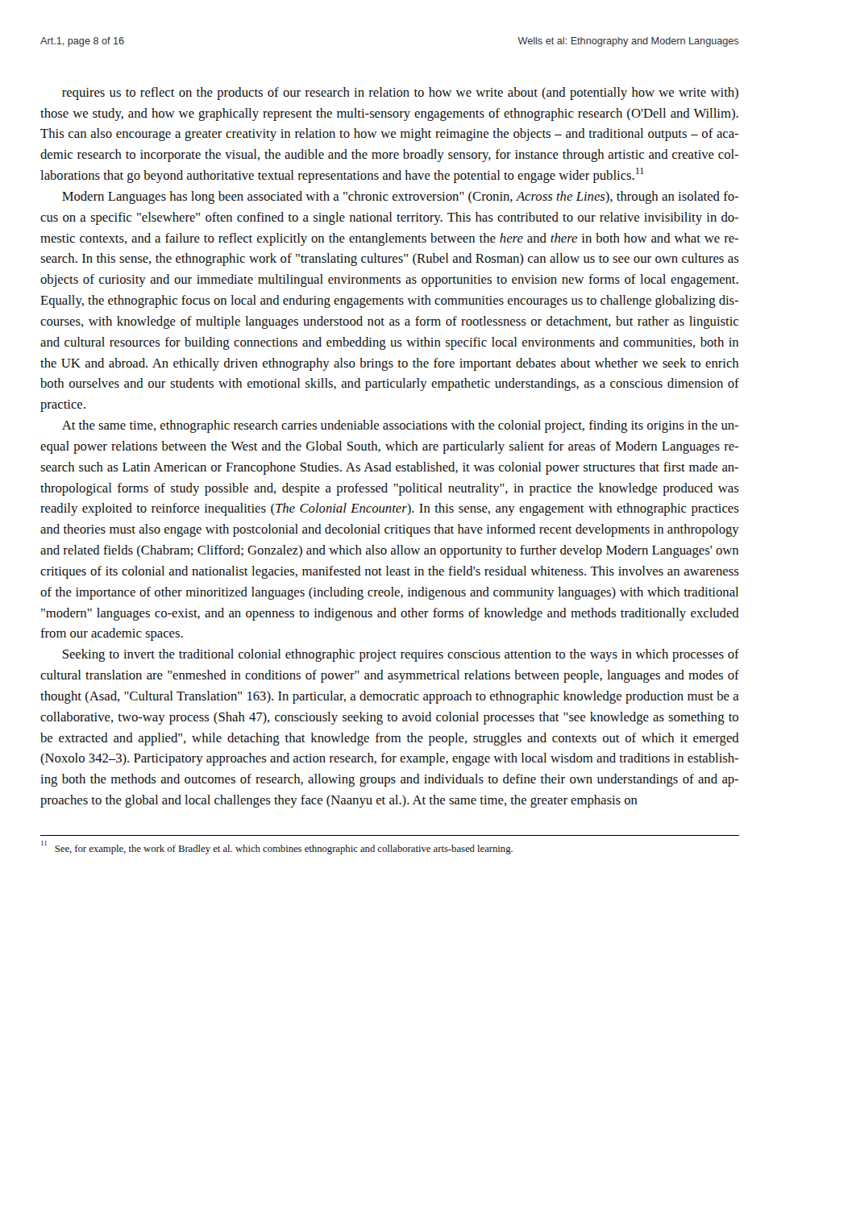Art.1, page 8 of 16 Wells et al: Ethnography and Modern Languages
requires us to reflect on the products of our research in relation to how we write about (and potentially how we write with) those we study, and how we graphically represent the multi-sensory engagements of ethnographic research (O'Dell and Willim). This can also encourage a greater creativity in relation to how we might reimagine the objects – and traditional outputs – of academic research to incorporate the visual, the audible and the more broadly sensory, for instance through artistic and creative collaborations that go beyond authoritative textual representations and have the potential to engage wider publics.11
Modern Languages has long been associated with a "chronic extroversion" (Cronin, Across the Lines), through an isolated focus on a specific "elsewhere" often confined to a single national territory. This has contributed to our relative invisibility in domestic contexts, and a failure to reflect explicitly on the entanglements between the here and there in both how and what we research. In this sense, the ethnographic work of "translating cultures" (Rubel and Rosman) can allow us to see our own cultures as objects of curiosity and our immediate multilingual environments as opportunities to envision new forms of local engagement. Equally, the ethnographic focus on local and enduring engagements with communities encourages us to challenge globalizing discourses, with knowledge of multiple languages understood not as a form of rootlessness or detachment, but rather as linguistic and cultural resources for building connections and embedding us within specific local environments and communities, both in the UK and abroad. An ethically driven ethnography also brings to the fore important debates about whether we seek to enrich both ourselves and our students with emotional skills, and particularly empathetic understandings, as a conscious dimension of practice.
At the same time, ethnographic research carries undeniable associations with the colonial project, finding its origins in the unequal power relations between the West and the Global South, which are particularly salient for areas of Modern Languages research such as Latin American or Francophone Studies. As Asad established, it was colonial power structures that first made anthropological forms of study possible and, despite a professed "political neutrality", in practice the knowledge produced was readily exploited to reinforce inequalities (The Colonial Encounter). In this sense, any engagement with ethnographic practices and theories must also engage with postcolonial and decolonial critiques that have informed recent developments in anthropology and related fields (Chabram; Clifford; Gonzalez) and which also allow an opportunity to further develop Modern Languages' own critiques of its colonial and nationalist legacies, manifested not least in the field's residual whiteness. This involves an awareness of the importance of other minoritized languages (including creole, indigenous and community languages) with which traditional "modern" languages co-exist, and an openness to indigenous and other forms of knowledge and methods traditionally excluded from our academic spaces.
Seeking to invert the traditional colonial ethnographic project requires conscious attention to the ways in which processes of cultural translation are "enmeshed in conditions of power" and asymmetrical relations between people, languages and modes of thought (Asad, "Cultural Translation" 163). In particular, a democratic approach to ethnographic knowledge production must be a collaborative, two-way process (Shah 47), consciously seeking to avoid colonial processes that "see knowledge as something to be extracted and applied", while detaching that knowledge from the people, struggles and contexts out of which it emerged (Noxolo 342–3). Participatory approaches and action research, for example, engage with local wisdom and traditions in establishing both the methods and outcomes of research, allowing groups and individuals to define their own understandings of and approaches to the global and local challenges they face (Naanyu et al.). At the same time, the greater emphasis on
11 See, for example, the work of Bradley et al. which combines ethnographic and collaborative arts-based learning.